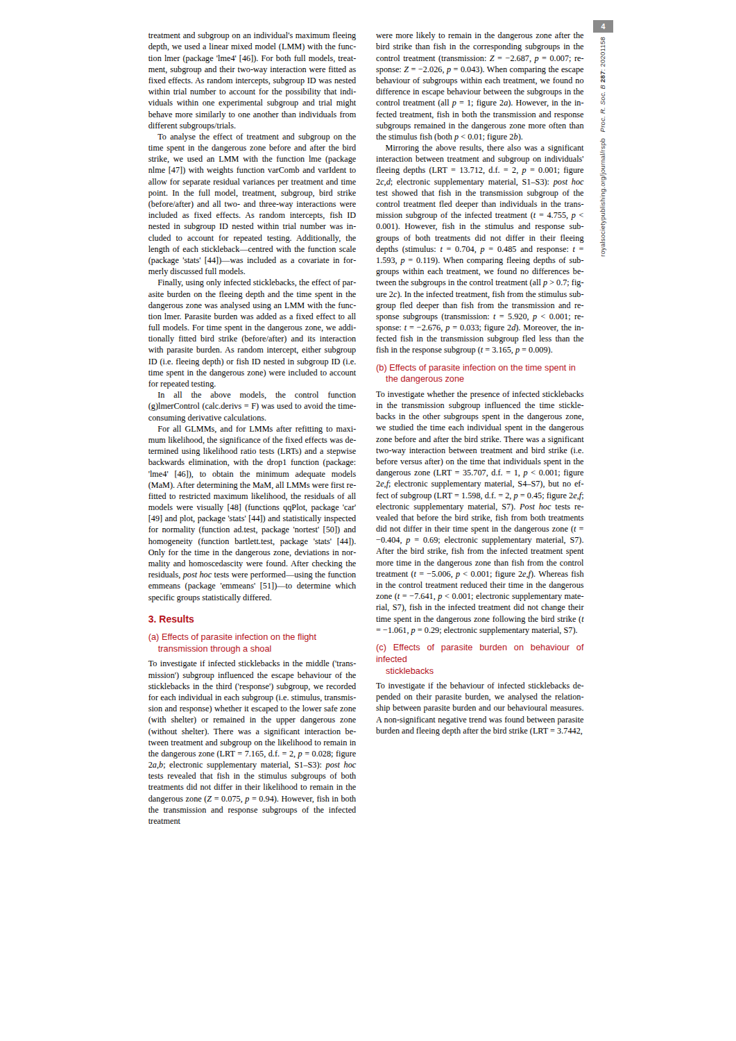4
royalsocietypublishing.org/journal/rspb Proc. R. Soc. B 287: 20201158
treatment and subgroup on an individual's maximum fleeing depth, we used a linear mixed model (LMM) with the function lmer (package 'lme4' [46]). For both full models, treatment, subgroup and their two-way interaction were fitted as fixed effects. As random intercepts, subgroup ID was nested within trial number to account for the possibility that individuals within one experimental subgroup and trial might behave more similarly to one another than individuals from different subgroups/trials.
To analyse the effect of treatment and subgroup on the time spent in the dangerous zone before and after the bird strike, we used an LMM with the function lme (package nlme [47]) with weights function varComb and varIdent to allow for separate residual variances per treatment and time point. In the full model, treatment, subgroup, bird strike (before/after) and all two- and three-way interactions were included as fixed effects. As random intercepts, fish ID nested in subgroup ID nested within trial number was included to account for repeated testing. Additionally, the length of each stickleback—centred with the function scale (package 'stats' [44])—was included as a covariate in formerly discussed full models.
Finally, using only infected sticklebacks, the effect of parasite burden on the fleeing depth and the time spent in the dangerous zone was analysed using an LMM with the function lmer. Parasite burden was added as a fixed effect to all full models. For time spent in the dangerous zone, we additionally fitted bird strike (before/after) and its interaction with parasite burden. As random intercept, either subgroup ID (i.e. fleeing depth) or fish ID nested in subgroup ID (i.e. time spent in the dangerous zone) were included to account for repeated testing.
In all the above models, the control function (g)lmerControl (calc.derivs = F) was used to avoid the time-consuming derivative calculations.
For all GLMMs, and for LMMs after refitting to maximum likelihood, the significance of the fixed effects was determined using likelihood ratio tests (LRTs) and a stepwise backwards elimination, with the drop1 function (package: 'lme4' [46]), to obtain the minimum adequate models (MaM). After determining the MaM, all LMMs were first refitted to restricted maximum likelihood, the residuals of all models were visually [48] (functions qqPlot, package 'car' [49] and plot, package 'stats' [44]) and statistically inspected for normality (function ad.test, package 'nortest' [50]) and homogeneity (function bartlett.test, package 'stats' [44]). Only for the time in the dangerous zone, deviations in normality and homoscedascity were found. After checking the residuals, post hoc tests were performed—using the function emmeans (package 'emmeans' [51])—to determine which specific groups statistically differed.
3. Results
(a) Effects of parasite infection on the flighttransmission through a shoal
To investigate if infected sticklebacks in the middle ('transmission') subgroup influenced the escape behaviour of the sticklebacks in the third ('response') subgroup, we recorded for each individual in each subgroup (i.e. stimulus, transmission and response) whether it escaped to the lower safe zone (with shelter) or remained in the upper dangerous zone (without shelter). There was a significant interaction between treatment and subgroup on the likelihood to remain in the dangerous zone (LRT = 7.165, d.f. = 2, p = 0.028; figure 2a,b; electronic supplementary material, S1–S3): post hoc tests revealed that fish in the stimulus subgroups of both treatments did not differ in their likelihood to remain in the dangerous zone (Z = 0.075, p = 0.94). However, fish in both the transmission and response subgroups of the infected treatment
were more likely to remain in the dangerous zone after the bird strike than fish in the corresponding subgroups in the control treatment (transmission: Z = −2.687, p = 0.007; response: Z = −2.026, p = 0.043). When comparing the escape behaviour of subgroups within each treatment, we found no difference in escape behaviour between the subgroups in the control treatment (all p = 1; figure 2a). However, in the infected treatment, fish in both the transmission and response subgroups remained in the dangerous zone more often than the stimulus fish (both p < 0.01; figure 2b).
Mirroring the above results, there also was a significant interaction between treatment and subgroup on individuals' fleeing depths (LRT = 13.712, d.f. = 2, p = 0.001; figure 2c,d; electronic supplementary material, S1–S3): post hoc test showed that fish in the transmission subgroup of the control treatment fled deeper than individuals in the transmission subgroup of the infected treatment (t = 4.755, p < 0.001). However, fish in the stimulus and response subgroups of both treatments did not differ in their fleeing depths (stimulus: t = 0.704, p = 0.485 and response: t = 1.593, p = 0.119). When comparing fleeing depths of subgroups within each treatment, we found no differences between the subgroups in the control treatment (all p > 0.7; figure 2c). In the infected treatment, fish from the stimulus subgroup fled deeper than fish from the transmission and response subgroups (transmission: t = 5.920, p < 0.001; response: t = −2.676, p = 0.033; figure 2d). Moreover, the infected fish in the transmission subgroup fled less than the fish in the response subgroup (t = 3.165, p = 0.009).
(b) Effects of parasite infection on the time spent inthe dangerous zone
To investigate whether the presence of infected sticklebacks in the transmission subgroup influenced the time sticklebacks in the other subgroups spent in the dangerous zone, we studied the time each individual spent in the dangerous zone before and after the bird strike. There was a significant two-way interaction between treatment and bird strike (i.e. before versus after) on the time that individuals spent in the dangerous zone (LRT = 35.707, d.f. = 1, p < 0.001; figure 2e,f; electronic supplementary material, S4–S7), but no effect of subgroup (LRT = 1.598, d.f. = 2, p = 0.45; figure 2e,f; electronic supplementary material, S7). Post hoc tests revealed that before the bird strike, fish from both treatments did not differ in their time spent in the dangerous zone (t = −0.404, p = 0.69; electronic supplementary material, S7). After the bird strike, fish from the infected treatment spent more time in the dangerous zone than fish from the control treatment (t = −5.006, p < 0.001; figure 2e,f). Whereas fish in the control treatment reduced their time in the dangerous zone (t = −7.641, p < 0.001; electronic supplementary material, S7), fish in the infected treatment did not change their time spent in the dangerous zone following the bird strike (t = −1.061, p = 0.29; electronic supplementary material, S7).
(c) Effects of parasite burden on behaviour of infectedsticklebacks
To investigate if the behaviour of infected sticklebacks depended on their parasite burden, we analysed the relationship between parasite burden and our behavioural measures. A non-significant negative trend was found between parasite burden and fleeing depth after the bird strike (LRT = 3.7442,